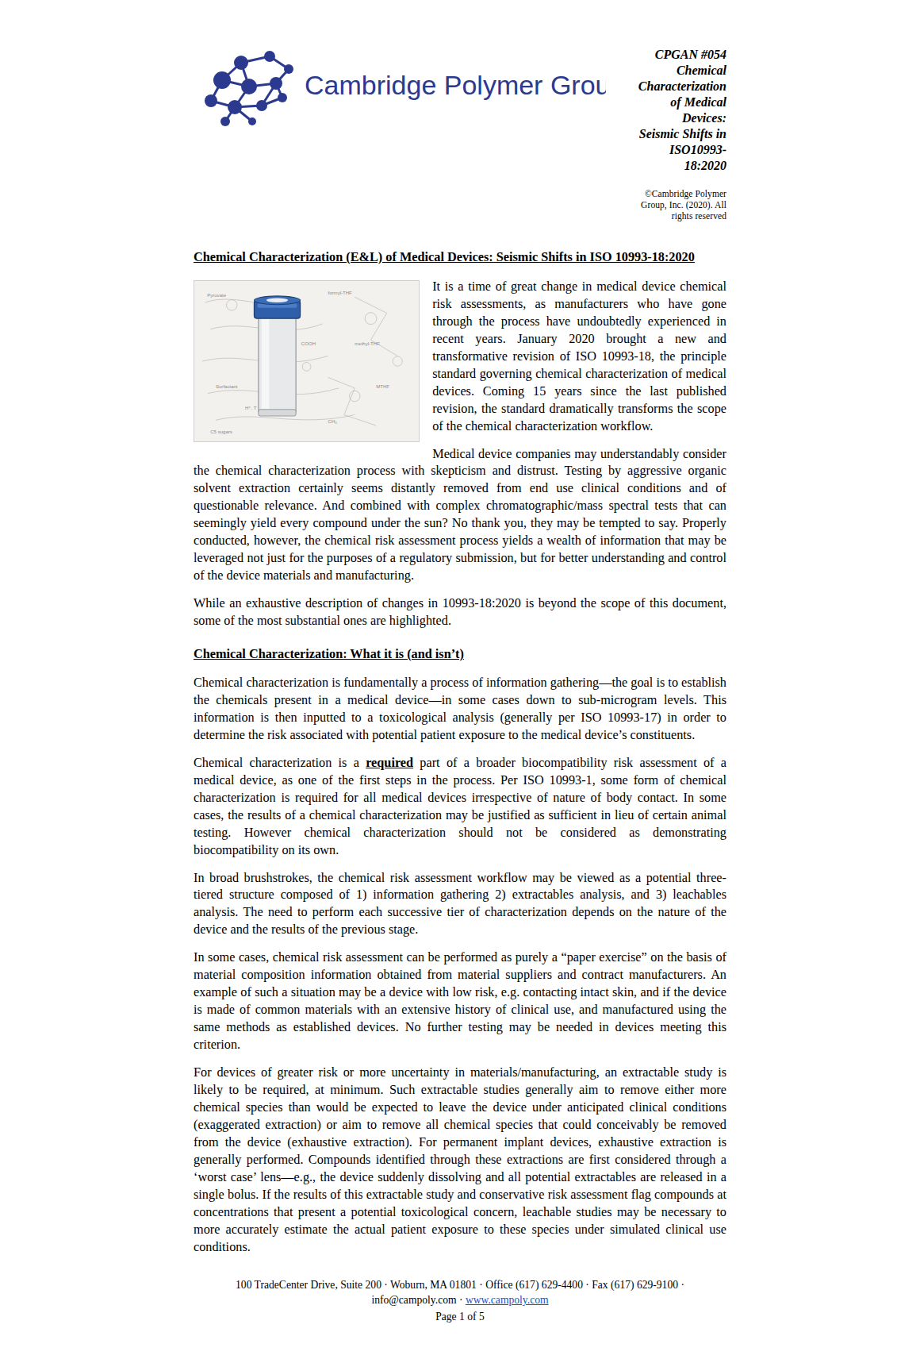Cambridge Polymer Group
CPGAN #054 Chemical Characterization of Medical Devices: Seismic Shifts in ISO10993-18:2020
©Cambridge Polymer Group, Inc. (2020). All rights reserved
Chemical Characterization (E&L) of Medical Devices: Seismic Shifts in ISO 10993-18:2020
Pyruvate acetyl CoA formyl-THF methyl-THF Surfactant C5 sugars COOH MTHF CH₃ CH₃ H⁺, T
It is a time of great change in medical device chemical risk assessments, as manufacturers who have gone through the process have undoubtedly experienced in recent years. January 2020 brought a new and transformative revision of ISO 10993-18, the principle standard governing chemical characterization of medical devices. Coming 15 years since the last published revision, the standard dramatically transforms the scope of the chemical characterization workflow.
Medical device companies may understandably consider the chemical characterization process with skepticism and distrust. Testing by aggressive organic solvent extraction certainly seems distantly removed from end use clinical conditions and of questionable relevance. And combined with complex chromatographic/mass spectral tests that can seemingly yield every compound under the sun? No thank you, they may be tempted to say. Properly conducted, however, the chemical risk assessment process yields a wealth of information that may be leveraged not just for the purposes of a regulatory submission, but for better understanding and control of the device materials and manufacturing.
While an exhaustive description of changes in 10993-18:2020 is beyond the scope of this document, some of the most substantial ones are highlighted.
Chemical Characterization: What it is (and isn’t)
Chemical characterization is fundamentally a process of information gathering—the goal is to establish the chemicals present in a medical device—in some cases down to sub-microgram levels. This information is then inputted to a toxicological analysis (generally per ISO 10993-17) in order to determine the risk associated with potential patient exposure to the medical device’s constituents.
Chemical characterization is a required part of a broader biocompatibility risk assessment of a medical device, as one of the first steps in the process. Per ISO 10993-1, some form of chemical characterization is required for all medical devices irrespective of nature of body contact. In some cases, the results of a chemical characterization may be justified as sufficient in lieu of certain animal testing. However chemical characterization should not be considered as demonstrating biocompatibility on its own.
In broad brushstrokes, the chemical risk assessment workflow may be viewed as a potential three-tiered structure composed of 1) information gathering 2) extractables analysis, and 3) leachables analysis. The need to perform each successive tier of characterization depends on the nature of the device and the results of the previous stage.
In some cases, chemical risk assessment can be performed as purely a “paper exercise” on the basis of material composition information obtained from material suppliers and contract manufacturers. An example of such a situation may be a device with low risk, e.g. contacting intact skin, and if the device is made of common materials with an extensive history of clinical use, and manufactured using the same methods as established devices. No further testing may be needed in devices meeting this criterion.
For devices of greater risk or more uncertainty in materials/manufacturing, an extractable study is likely to be required, at minimum. Such extractable studies generally aim to remove either more chemical species than would be expected to leave the device under anticipated clinical conditions (exaggerated extraction) or aim to remove all chemical species that could conceivably be removed from the device (exhaustive extraction). For permanent implant devices, exhaustive extraction is generally performed. Compounds identified through these extractions are first considered through a ‘worst case’ lens—e.g., the device suddenly dissolving and all potential extractables are released in a single bolus. If the results of this extractable study and conservative risk assessment flag compounds at concentrations that present a potential toxicological concern, leachable studies may be necessary to more accurately estimate the actual patient exposure to these species under simulated clinical use conditions.
100 TradeCenter Drive, Suite 200 · Woburn, MA 01801 · Office (617) 629-4400 · Fax (617) 629-9100 · info@campoly.com · www.campoly.com
Page 1 of 5